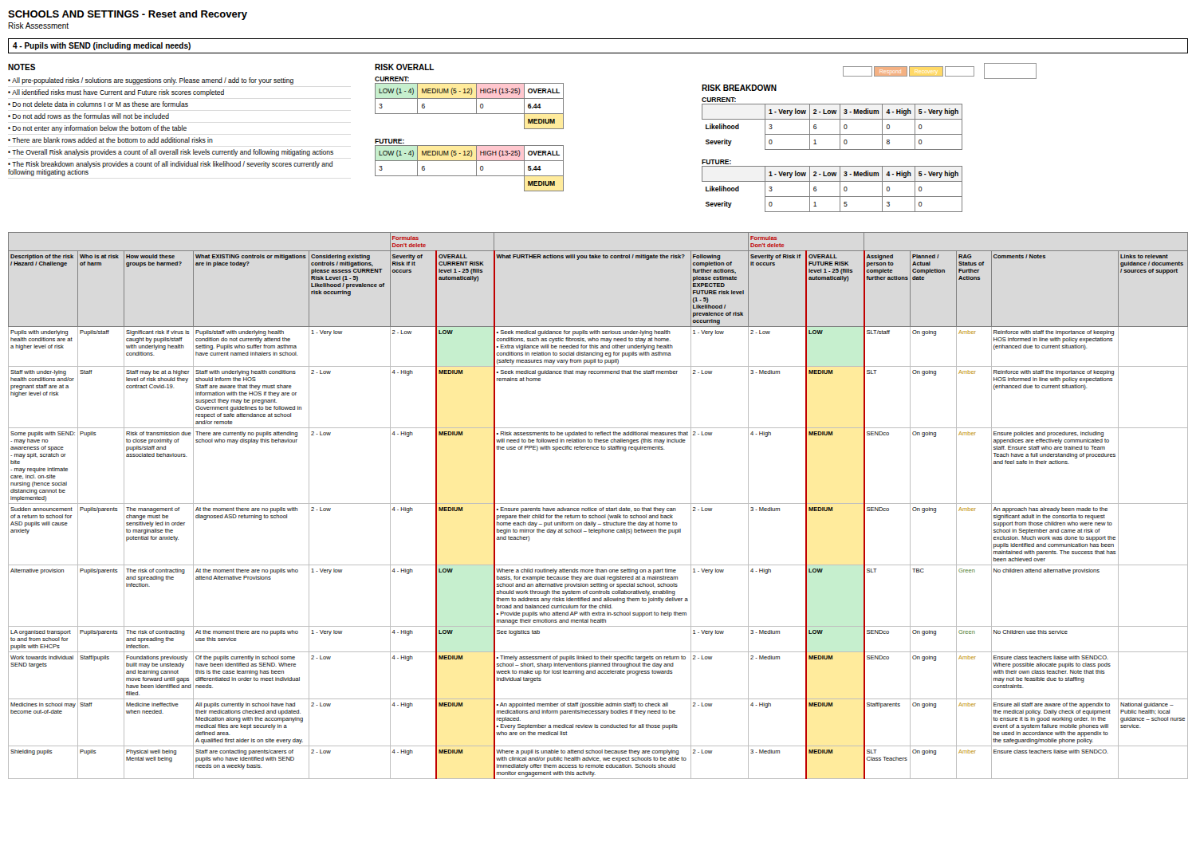SCHOOLS AND SETTINGS - Reset and Recovery
Risk Assessment
4 - Pupils with SEND (including medical needs)
NOTES
All pre-populated risks / solutions are suggestions only. Please amend / add to for your setting
All identified risks must have Current and Future risk scores completed
Do not delete data in columns I or M as these are formulas
Do not add rows as the formulas will not be included
Do not enter any information below the bottom of the table
There are blank rows added at the bottom to add additional risks in
The Overall Risk analysis provides a count of all overall risk levels currently and following mitigating actions
The Risk breakdown analysis provides a count of all individual risk likelihood / severity scores currently and following mitigating actions
RISK OVERALL
CURRENT:
| LOW (1 - 4) | MEDIUM (5 - 12) | HIGH (13-25) | OVERALL |
| 3 | 6 | 0 | 6.44 |
| | MEDIUM |
FUTURE:
| LOW (1 - 4) | MEDIUM (5 - 12) | HIGH (13-25) | OVERALL |
| 3 | 6 | 0 | 5.44 |
| | MEDIUM |
Review Respond Recovery Reform Warwickshire
County Council
RISK BREAKDOWN
CURRENT:
| | 1 - Very low | 2 - Low | 3 - Medium | 4 - High | 5 - Very high |
| Likelihood | 3 | 6 | 0 | 0 | 0 |
| Severity | 0 | 1 | 0 | 8 | 0 |
FUTURE:
| | 1 - Very low | 2 - Low | 3 - Medium | 4 - High | 5 - Very high |
| Likelihood | 3 | 6 | 0 | 0 | 0 |
| Severity | 0 | 1 | 5 | 3 | 0 |
| | Formulas Don't delete | | Formulas Don't delete | |
| --- | --- | --- | --- | --- |
| Description of the risk / Hazard / Challenge | Who is at risk of harm | How would these groups be harmed? | What EXISTING controls or mitigations are in place today? | Considering existing controls / mitigations, please assess CURRENT Risk Level (1 - 5) Likelihood / prevalence of risk occurring | Severity of Risk if it occurs | OVERALL CURRENT RISK level 1 - 25 (fills automatically) | What FURTHER actions will you take to control / mitigate the risk? | Following completion of further actions, please estimate EXPECTED FUTURE risk level (1 - 5) Likelihood / prevalence of risk occurring | Severity of Risk if it occurs | OVERALL FUTURE RISK level 1 - 25 (fills automatically) | Assigned person to complete further actions | Planned / Actual Completion date | RAG Status of Further Actions | Comments / Notes | Links to relevant guidance / documents / sources of support |
| Pupils with underlying health conditions are at a higher level of risk | Pupils/staff | Significant risk if virus is caught by pupils/staff with underlying health conditions. | Pupils/staff with underlying health condition do not currently attend the setting. Pupils who suffer from asthma have current named inhalers in school. | 1 - Very low | 2 - Low | LOW | • Seek medical guidance for pupils with serious under-lying health conditions, such as cystic fibrosis, who may need to stay at home. • Extra vigilance will be needed for this and other underlying health conditions in relation to social distancing eg for pupils with asthma (safety measures may vary from pupil to pupil) | 1 - Very low | 2 - Low | LOW | SLT/staff | On going | Amber | Reinforce with staff the importance of keeping HOS informed in line with policy expectations (enhanced due to current situation). | |
| Staff with under-lying health conditions and/or pregnant staff are at a higher level of risk | Staff | Staff may be at a higher level of risk should they contract Covid-19. | Staff with underlying health conditions should inform the HOS Staff are aware that they must share information with the HOS if they are or suspect they may be pregnant. Government guidelines to be followed in respect of safe attendance at school and/or remote | 2 - Low | 4 - High | MEDIUM | • Seek medical guidance that may recommend that the staff member remains at home | 2 - Low | 3 - Medium | MEDIUM | SLT | On going | Amber | Reinforce with staff the importance of keeping HOS informed in line with policy expectations (enhanced due to current situation). | |
| Some pupils with SEND: - may have no awareness of space - may spit, scratch or bite - may require intimate care, incl. on-site nursing (hence social distancing cannot be implemented) | Pupils | Risk of transmission due to close proximity of pupils/staff and associated behaviours. | There are currently no pupils attending school who may display this behaviour | 2 - Low | 4 - High | MEDIUM | • Risk assessments to be updated to reflect the additional measures that will need to be followed in relation to these challenges (this may include the use of PPE) with specific reference to staffing requirements. | 2 - Low | 4 - High | MEDIUM | SENDco | On going | Amber | Ensure policies and procedures, including appendices are effectively communicated to staff. Ensure staff who are trained to Team Teach have a full understanding of procedures and feel safe in their actions. | |
| Sudden announcement of a return to school for ASD pupils will cause anxiety | Pupils/parents | The management of change must be sensitively led in order to marginalise the potential for anxiety. | At the moment there are no pupils with diagnosed ASD returning to school | 2 - Low | 4 - High | MEDIUM | • Ensure parents have advance notice of start date, so that they can prepare their child for the return to school (walk to school and back home each day – put uniform on daily – structure the day at home to begin to mirror the day at school – telephone call(s) between the pupil and teacher) | 2 - Low | 3 - Medium | MEDIUM | SENDco | On going | Amber | An approach has already been made to the significant adult in the consortia to request support from those children who were new to school in September and came at risk of exclusion. Much work was done to support the pupils identified and communication has been maintained with parents. The success that has been achieved over | |
| Alternative provision | Pupils/parents | The risk of contracting and spreading the infection. | At the moment there are no pupils who attend Alternative Provisions | 1 - Very low | 4 - High | LOW | Where a child routinely attends more than one setting on a part time basis, for example because they are dual registered at a mainstream school and an alternative provision setting or special school, schools should work through the system of controls collaboratively, enabling them to address any risks identified and allowing them to jointly deliver a broad and balanced curriculum for the child. • Provide pupils who attend AP with extra in-school support to help them manage their emotions and mental health | 1 - Very low | 4 - High | LOW | SLT | TBC | Green | No children attend alternative provisions | |
| LA organised transport to and from school for pupils with EHCPs | Pupils/parents | The risk of contracting and spreading the infection. | At the moment there are no pupils who use this service | 1 - Very low | 4 - High | LOW | See logistics tab | 1 - Very low | 3 - Medium | LOW | SENDco | On going | Green | No Children use this service | |
| Work towards individual SEND targets | Staff/pupils | Foundations previously built may be unsteady and learning cannot move forward until gaps have been identified and filled. | Of the pupils currently in school some have been identified as SEND. Where this is the case learning has been differentiated in order to meet individual needs. | 2 - Low | 4 - High | MEDIUM | • Timely assessment of pupils linked to their specific targets on return to school – short, sharp interventions planned throughout the day and week to make up for lost learning and accelerate progress towards individual targets | 2 - Low | 2 - Medium | MEDIUM | SENDco | On going | Amber | Ensure class teachers liaise with SENDCO. Where possible allocate pupils to class pods with their own class teacher. Note that this may not be feasible due to staffing constraints. | |
| Medicines in school may become out-of-date | Staff | Medicine ineffective when needed. | All pupils currently in school have had their medications checked and updated. Medication along with the accompanying medical files are kept securely in a defined area. A qualified first aider is on site every day. | 2 - Low | 4 - High | MEDIUM | • An appointed member of staff (possible admin staff) to check all medications and inform parents/necessary bodies if they need to be replaced. • Every September a medical review is conducted for all those pupils who are on the medical list | 2 - Low | 4 - High | MEDIUM | Staff/parents | On going | Amber | Ensure all staff are aware of the appendix to the medical policy. Daily check of equipment to ensure it is in good working order. In the event of a system failure mobile phones will be used in accordance with the appendix to the safeguarding/mobile phone policy. | National guidance – Public health; local guidance – school nurse service. |
| Shielding pupils | Pupils | Physical well being Mental well being | Staff are contacting parents/carers of pupils who have identified with SEND needs on a weekly basis. | 2 - Low | 4 - High | MEDIUM | Where a pupil is unable to attend school because they are complying with clinical and/or public health advice, we expect schools to be able to immediately offer them access to remote education. Schools should monitor engagement with this activity. | 2 - Low | 3 - Medium | MEDIUM | SLT Class Teachers | On going | Amber | Ensure class teachers liaise with SENDCO. | |